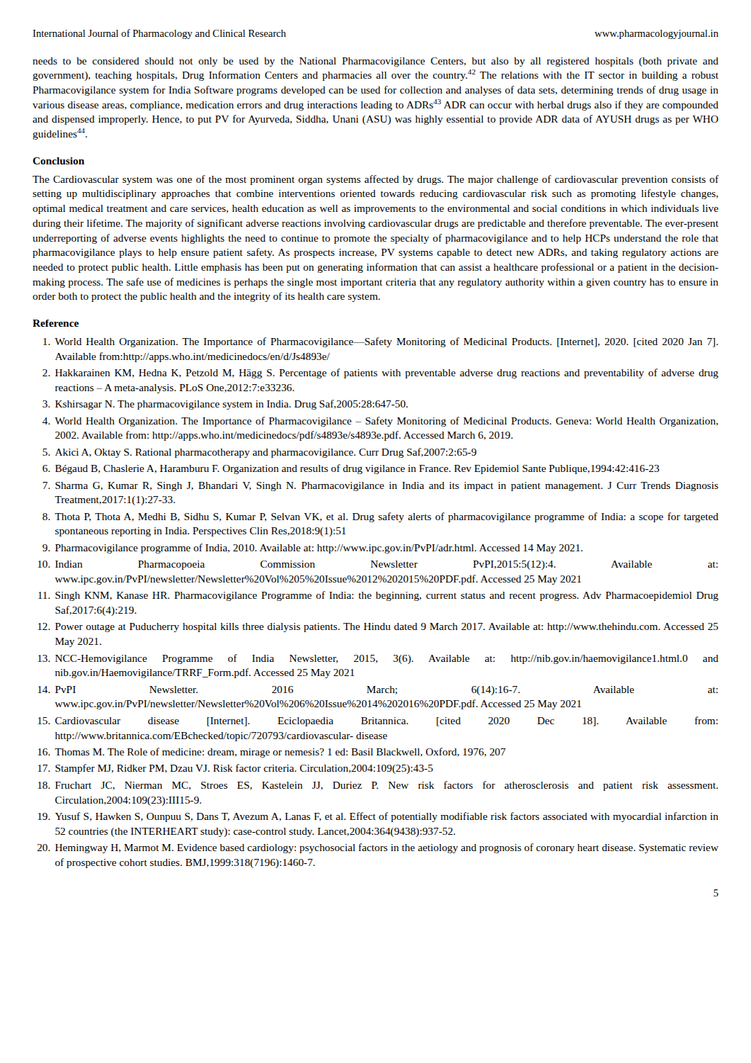International Journal of Pharmacology and Clinical Research www.pharmacologyjournal.in
needs to be considered should not only be used by the National Pharmacovigilance Centers, but also by all registered hospitals (both private and government), teaching hospitals, Drug Information Centers and pharmacies all over the country.42 The relations with the IT sector in building a robust Pharmacovigilance system for India Software programs developed can be used for collection and analyses of data sets, determining trends of drug usage in various disease areas, compliance, medication errors and drug interactions leading to ADRs43 ADR can occur with herbal drugs also if they are compounded and dispensed improperly. Hence, to put PV for Ayurveda, Siddha, Unani (ASU) was highly essential to provide ADR data of AYUSH drugs as per WHO guidelines44.
Conclusion
The Cardiovascular system was one of the most prominent organ systems affected by drugs. The major challenge of cardiovascular prevention consists of setting up multidisciplinary approaches that combine interventions oriented towards reducing cardiovascular risk such as promoting lifestyle changes, optimal medical treatment and care services, health education as well as improvements to the environmental and social conditions in which individuals live during their lifetime. The majority of significant adverse reactions involving cardiovascular drugs are predictable and therefore preventable. The ever-present underreporting of adverse events highlights the need to continue to promote the specialty of pharmacovigilance and to help HCPs understand the role that pharmacovigilance plays to help ensure patient safety. As prospects increase, PV systems capable to detect new ADRs, and taking regulatory actions are needed to protect public health. Little emphasis has been put on generating information that can assist a healthcare professional or a patient in the decision-making process. The safe use of medicines is perhaps the single most important criteria that any regulatory authority within a given country has to ensure in order both to protect the public health and the integrity of its health care system.
Reference
World Health Organization. The Importance of Pharmacovigilance—Safety Monitoring of Medicinal Products. [Internet], 2020. [cited 2020 Jan 7]. Available from:http://apps.who.int/medicinedocs/en/d/Js4893e/
Hakkarainen KM, Hedna K, Petzold M, Hägg S. Percentage of patients with preventable adverse drug reactions and preventability of adverse drug reactions – A meta-analysis. PLoS One,2012:7:e33236.
Kshirsagar N. The pharmacovigilance system in India. Drug Saf,2005:28:647-50.
World Health Organization. The Importance of Pharmacovigilance – Safety Monitoring of Medicinal Products. Geneva: World Health Organization, 2002. Available from: http://apps.who.int/medicinedocs/pdf/s4893e/s4893e.pdf. Accessed March 6, 2019.
Akici A, Oktay S. Rational pharmacotherapy and pharmacovigilance. Curr Drug Saf,2007:2:65-9
Bégaud B, Chaslerie A, Haramburu F. Organization and results of drug vigilance in France. Rev Epidemiol Sante Publique,1994:42:416-23
Sharma G, Kumar R, Singh J, Bhandari V, Singh N. Pharmacovigilance in India and its impact in patient management. J Curr Trends Diagnosis Treatment,2017:1(1):27-33.
Thota P, Thota A, Medhi B, Sidhu S, Kumar P, Selvan VK, et al. Drug safety alerts of pharmacovigilance programme of India: a scope for targeted spontaneous reporting in India. Perspectives Clin Res,2018:9(1):51
Pharmacovigilance programme of India, 2010. Available at: http://www.ipc.gov.in/PvPI/adr.html. Accessed 14 May 2021.
Indian Pharmacopoeia Commission Newsletter PvPI,2015:5(12):4. Available at: www.ipc.gov.in/PvPI/newsletter/Newsletter%20Vol%205%20Issue%2012%202015%20PDF.pdf. Accessed 25 May 2021
Singh KNM, Kanase HR. Pharmacovigilance Programme of India: the beginning, current status and recent progress. Adv Pharmacoepidemiol Drug Saf,2017:6(4):219.
Power outage at Puducherry hospital kills three dialysis patients. The Hindu dated 9 March 2017. Available at: http://www.thehindu.com. Accessed 25 May 2021.
NCC-Hemovigilance Programme of India Newsletter, 2015, 3(6). Available at: http://nib.gov.in/haemovigilance1.html.0 and nib.gov.in/Haemovigilance/TRRF_Form.pdf. Accessed 25 May 2021
PvPI Newsletter. 2016 March; 6(14):16-7. Available at: www.ipc.gov.in/PvPI/newsletter/Newsletter%20Vol%206%20Issue%2014%202016%20PDF.pdf. Accessed 25 May 2021
Cardiovascular disease [Internet]. Eciclopaedia Britannica. [cited 2020 Dec 18]. Available from: http://www.britannica.com/EBchecked/topic/720793/cardiovascular- disease
Thomas M. The Role of medicine: dream, mirage or nemesis? 1 ed: Basil Blackwell, Oxford, 1976, 207
Stampfer MJ, Ridker PM, Dzau VJ. Risk factor criteria. Circulation,2004:109(25):43-5
Fruchart JC, Nierman MC, Stroes ES, Kastelein JJ, Duriez P. New risk factors for atherosclerosis and patient risk assessment. Circulation,2004:109(23):III15-9.
Yusuf S, Hawken S, Ounpuu S, Dans T, Avezum A, Lanas F, et al. Effect of potentially modifiable risk factors associated with myocardial infarction in 52 countries (the INTERHEART study): case-control study. Lancet,2004:364(9438):937-52.
Hemingway H, Marmot M. Evidence based cardiology: psychosocial factors in the aetiology and prognosis of coronary heart disease. Systematic review of prospective cohort studies. BMJ,1999:318(7196):1460-7.
5